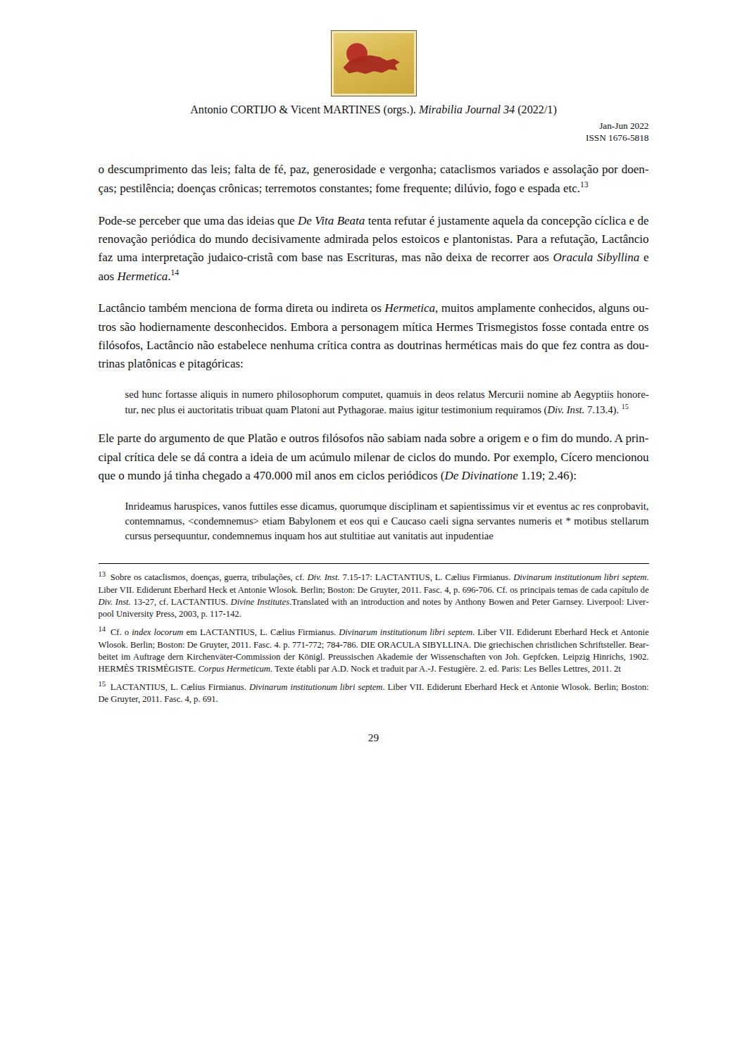Antonio CORTIJO & Vicent MARTINES (orgs.). Mirabilia Journal 34 (2022/1)
Jan-Jun 2022
ISSN 1676-5818
o descumprimento das leis; falta de fé, paz, generosidade e vergonha; cataclismos variados e assolação por doenças; pestilência; doenças crônicas; terremotos constantes; fome frequente; dilúvio, fogo e espada etc.13
Pode-se perceber que uma das ideias que De Vita Beata tenta refutar é justamente aquela da concepção cíclica e de renovação periódica do mundo decisivamente admirada pelos estoicos e plantonistas. Para a refutação, Lactâncio faz uma interpretação judaico-cristã com base nas Escrituras, mas não deixa de recorrer aos Oracula Sibyllina e aos Hermetica.14
Lactâncio também menciona de forma direta ou indireta os Hermetica, muitos amplamente conhecidos, alguns outros são hodiernamente desconhecidos. Embora a personagem mítica Hermes Trismegistos fosse contada entre os filósofos, Lactâncio não estabelece nenhuma crítica contra as doutrinas herméticas mais do que fez contra as doutrinas platônicas e pitagóricas:
sed hunc fortasse aliquis in numero philosophorum computet, quamuis in deos relatus Mercurii nomine ab Aegyptiis honoretur, nec plus ei auctoritatis tribuat quam Platoni aut Pythagorae. maius igitur testimonium requiramos (Div. Inst. 7.13.4). 15
Ele parte do argumento de que Platão e outros filósofos não sabiam nada sobre a origem e o fim do mundo. A principal crítica dele se dá contra a ideia de um acúmulo milenar de ciclos do mundo. Por exemplo, Cícero mencionou que o mundo já tinha chegado a 470.000 mil anos em ciclos periódicos (De Divinatione 1.19; 2.46):
Inrideamus haruspices, vanos futtiles esse dicamus, quorumque disciplinam et sapientissimus vir et eventus ac res conprobavit, contemnamus, <condemnemus> etiam Babylonem et eos qui e Caucaso caeli signa servantes numeris et * motibus stellarum cursus persequuntur, condemnemus inquam hos aut stultitiae aut vanitatis aut inpudentiae
13 Sobre os cataclismos, doenças, guerra, tribulações, cf. Div. Inst. 7.15-17: LACTANTIUS, L. Cælius Firmianus. Divinarum institutionum libri septem. Liber VII. Ediderunt Eberhard Heck et Antonie Wlosok. Berlin; Boston: De Gruyter, 2011. Fasc. 4, p. 696-706. Cf. os principais temas de cada capítulo de Div. Inst. 13-27, cf. LACTANTIUS. Divine Institutes.Translated with an introduction and notes by Anthony Bowen and Peter Garnsey. Liverpool: Liverpool University Press, 2003, p. 117-142.
14 Cf. o index locorum em LACTANTIUS, L. Cælius Firmianus. Divinarum institutionum libri septem. Liber VII. Ediderunt Eberhard Heck et Antonie Wlosok. Berlin; Boston: De Gruyter, 2011. Fasc. 4. p. 771-772; 784-786. DIE ORACULA SIBYLLINA. Die griechischen christlichen Schriftsteller. Bearbeitet im Auftrage dern Kirchenväter-Commission der Königl. Preussischen Akademie der Wissenschaften von Joh. Gepfcken. Leipzig Hinrichs, 1902. HERMÈS TRISMÉGISTE. Corpus Hermeticum. Texte établi par A.D. Nock et traduit par A.-J. Festugière. 2. ed. Paris: Les Belles Lettres, 2011. 2t
15 LACTANTIUS, L. Cælius Firmianus. Divinarum institutionum libri septem. Liber VII. Ediderunt Eberhard Heck et Antonie Wlosok. Berlin; Boston: De Gruyter, 2011. Fasc. 4, p. 691.
29